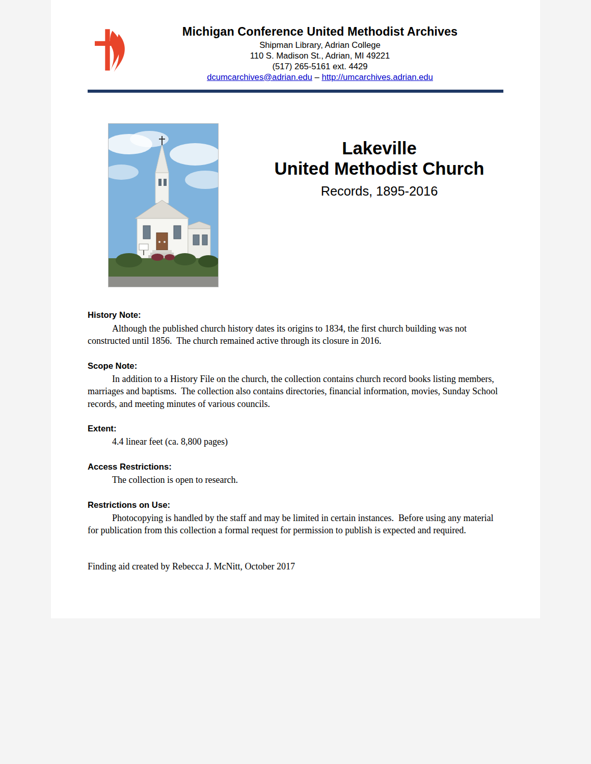Michigan Conference United Methodist Archives
Shipman Library, Adrian College
110 S. Madison St., Adrian, MI 49221
(517) 265-5161 ext. 4429
dcumcarchives@adrian.edu – http://umcarchives.adrian.edu
Lakeville
United Methodist Church
Records, 1895-2016
History Note:
Although the published church history dates its origins to 1834, the first church building was not constructed until 1856. The church remained active through its closure in 2016.
Scope Note:
In addition to a History File on the church, the collection contains church record books listing members, marriages and baptisms. The collection also contains directories, financial information, movies, Sunday School records, and meeting minutes of various councils.
Extent:
4.4 linear feet (ca. 8,800 pages)
Access Restrictions:
The collection is open to research.
Restrictions on Use:
Photocopying is handled by the staff and may be limited in certain instances. Before using any material for publication from this collection a formal request for permission to publish is expected and required.
Finding aid created by Rebecca J. McNitt, October 2017